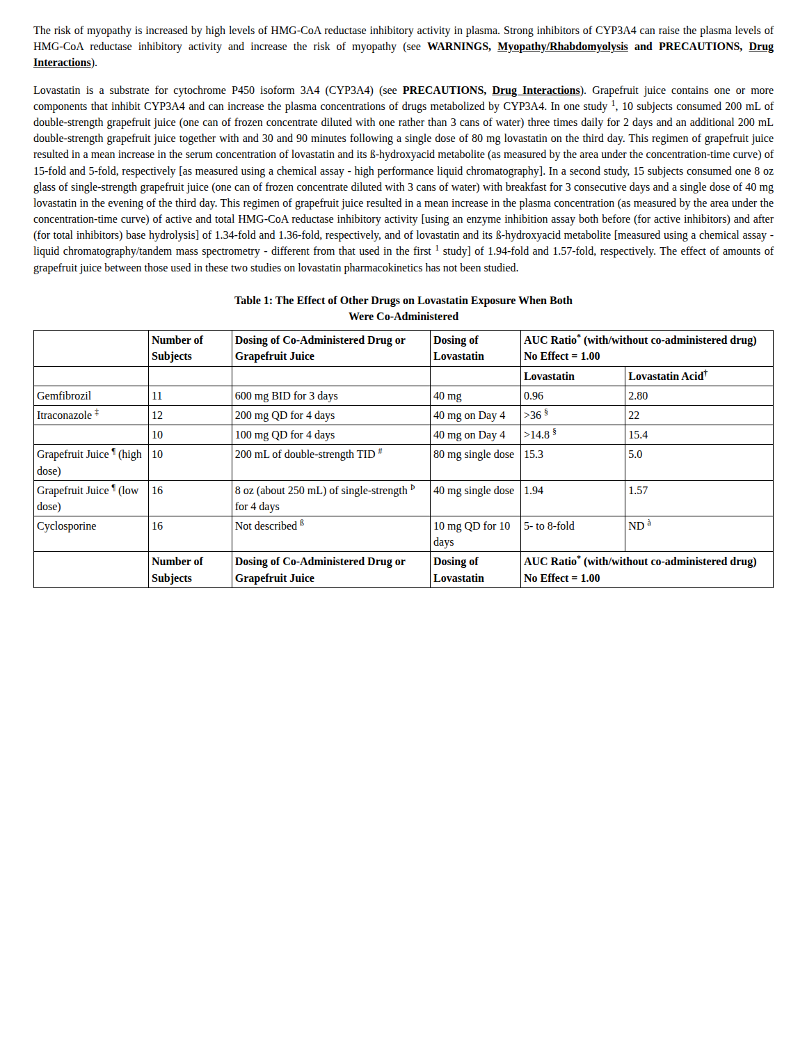The risk of myopathy is increased by high levels of HMG-CoA reductase inhibitory activity in plasma. Strong inhibitors of CYP3A4 can raise the plasma levels of HMG-CoA reductase inhibitory activity and increase the risk of myopathy (see WARNINGS, Myopathy/Rhabdomyolysis and PRECAUTIONS, Drug Interactions).
Lovastatin is a substrate for cytochrome P450 isoform 3A4 (CYP3A4) (see PRECAUTIONS, Drug Interactions). Grapefruit juice contains one or more components that inhibit CYP3A4 and can increase the plasma concentrations of drugs metabolized by CYP3A4. In one study 1, 10 subjects consumed 200 mL of double-strength grapefruit juice (one can of frozen concentrate diluted with one rather than 3 cans of water) three times daily for 2 days and an additional 200 mL double-strength grapefruit juice together with and 30 and 90 minutes following a single dose of 80 mg lovastatin on the third day. This regimen of grapefruit juice resulted in a mean increase in the serum concentration of lovastatin and its ß-hydroxyacid metabolite (as measured by the area under the concentration-time curve) of 15-fold and 5-fold, respectively [as measured using a chemical assay - high performance liquid chromatography]. In a second study, 15 subjects consumed one 8 oz glass of single-strength grapefruit juice (one can of frozen concentrate diluted with 3 cans of water) with breakfast for 3 consecutive days and a single dose of 40 mg lovastatin in the evening of the third day. This regimen of grapefruit juice resulted in a mean increase in the plasma concentration (as measured by the area under the concentration-time curve) of active and total HMG-CoA reductase inhibitory activity [using an enzyme inhibition assay both before (for active inhibitors) and after (for total inhibitors) base hydrolysis] of 1.34-fold and 1.36-fold, respectively, and of lovastatin and its ß-hydroxyacid metabolite [measured using a chemical assay - liquid chromatography/tandem mass spectrometry - different from that used in the first 1 study] of 1.94-fold and 1.57-fold, respectively. The effect of amounts of grapefruit juice between those used in these two studies on lovastatin pharmacokinetics has not been studied.
Table 1: The Effect of Other Drugs on Lovastatin Exposure When Both
Were Co-Administered
| | Number of Subjects | Dosing of Co-Administered Drug or Grapefruit Juice | Dosing of Lovastatin | AUC Ratio * (with/without co-administered drug) No Effect = 1.00 |
| | | | | Lovastatin | Lovastatin Acid † |
| Gemfibrozil | 11 | 600 mg BID for 3 days | 40 mg | 0.96 | 2.80 |
| Itraconazole ‡ | 12 | 200 mg QD for 4 days | 40 mg on Day 4 | >36 § | 22 |
| | 10 | 100 mg QD for 4 days | 40 mg on Day 4 | >14.8 § | 15.4 |
| Grapefruit Juice ¶ (high dose) | 10 | 200 mL of double-strength TID # | 80 mg single dose | 15.3 | 5.0 |
| Grapefruit Juice ¶ (low dose) | 16 | 8 oz (about 250 mL) of single-strength Þ for 4 days | 40 mg single dose | 1.94 | 1.57 |
| Cyclosporine | 16 | Not described ß | 10 mg QD for 10 days | 5- to 8-fold | ND à |
| | Number of Subjects | Dosing of Co-Administered Drug or Grapefruit Juice | Dosing of Lovastatin | AUC Ratio * (with/without co-administered drug) No Effect = 1.00 |